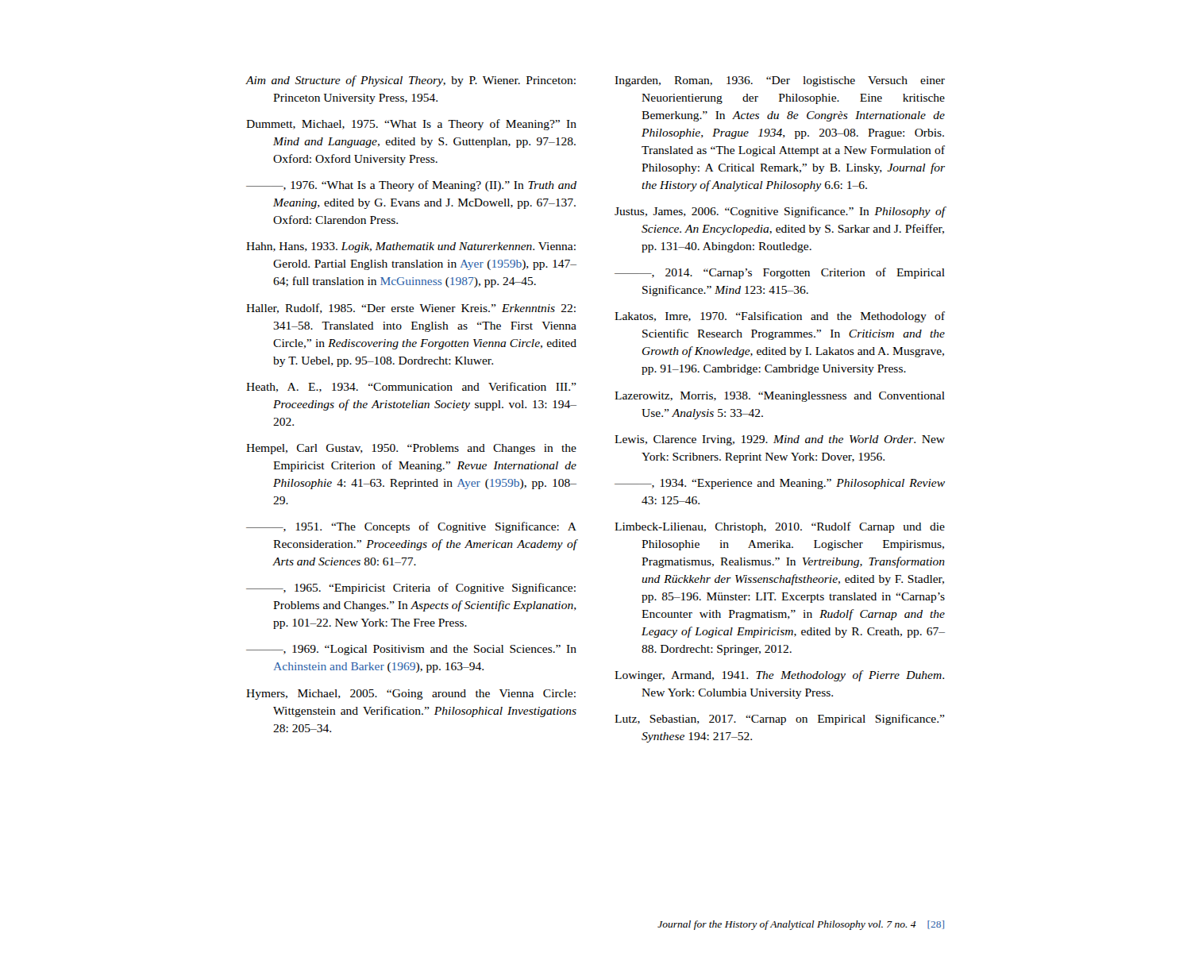Aim and Structure of Physical Theory, by P. Wiener. Princeton: Princeton University Press, 1954.
Dummett, Michael, 1975. “What Is a Theory of Meaning?” In Mind and Language, edited by S. Guttenplan, pp. 97–128. Oxford: Oxford University Press.
———, 1976. “What Is a Theory of Meaning? (II).” In Truth and Meaning, edited by G. Evans and J. McDowell, pp. 67–137. Oxford: Clarendon Press.
Hahn, Hans, 1933. Logik, Mathematik und Naturerkennen. Vienna: Gerold. Partial English translation in Ayer (1959b), pp. 147–64; full translation in McGuinness (1987), pp. 24–45.
Haller, Rudolf, 1985. “Der erste Wiener Kreis.” Erkenntnis 22: 341–58. Translated into English as “The First Vienna Circle,” in Rediscovering the Forgotten Vienna Circle, edited by T. Uebel, pp. 95–108. Dordrecht: Kluwer.
Heath, A. E., 1934. “Communication and Verification III.” Proceedings of the Aristotelian Society suppl. vol. 13: 194–202.
Hempel, Carl Gustav, 1950. “Problems and Changes in the Empiricist Criterion of Meaning.” Revue International de Philosophie 4: 41–63. Reprinted in Ayer (1959b), pp. 108–29.
———, 1951. “The Concepts of Cognitive Significance: A Reconsideration.” Proceedings of the American Academy of Arts and Sciences 80: 61–77.
———, 1965. “Empiricist Criteria of Cognitive Significance: Problems and Changes.” In Aspects of Scientific Explanation, pp. 101–22. New York: The Free Press.
———, 1969. “Logical Positivism and the Social Sciences.” In Achinstein and Barker (1969), pp. 163–94.
Hymers, Michael, 2005. “Going around the Vienna Circle: Wittgenstein and Verification.” Philosophical Investigations 28: 205–34.
Ingarden, Roman, 1936. “Der logistische Versuch einer Neuorientierung der Philosophie. Eine kritische Bemerkung.” In Actes du 8e Congrès Internationale de Philosophie, Prague 1934, pp. 203–08. Prague: Orbis. Translated as “The Logical Attempt at a New Formulation of Philosophy: A Critical Remark,” by B. Linsky, Journal for the History of Analytical Philosophy 6.6: 1–6.
Justus, James, 2006. “Cognitive Significance.” In Philosophy of Science. An Encyclopedia, edited by S. Sarkar and J. Pfeiffer, pp. 131–40. Abingdon: Routledge.
———, 2014. “Carnap’s Forgotten Criterion of Empirical Significance.” Mind 123: 415–36.
Lakatos, Imre, 1970. “Falsification and the Methodology of Scientific Research Programmes.” In Criticism and the Growth of Knowledge, edited by I. Lakatos and A. Musgrave, pp. 91–196. Cambridge: Cambridge University Press.
Lazerowitz, Morris, 1938. “Meaninglessness and Conventional Use.” Analysis 5: 33–42.
Lewis, Clarence Irving, 1929. Mind and the World Order. New York: Scribners. Reprint New York: Dover, 1956.
———, 1934. “Experience and Meaning.” Philosophical Review 43: 125–46.
Limbeck-Lilienau, Christoph, 2010. “Rudolf Carnap und die Philosophie in Amerika. Logischer Empirismus, Pragmatismus, Realismus.” In Vertreibung, Transformation und Rückkehr der Wissenschaftstheorie, edited by F. Stadler, pp. 85–196. Münster: LIT. Excerpts translated in “Carnap’s Encounter with Pragmatism,” in Rudolf Carnap and the Legacy of Logical Empiricism, edited by R. Creath, pp. 67–88. Dordrecht: Springer, 2012.
Lowinger, Armand, 1941. The Methodology of Pierre Duhem. New York: Columbia University Press.
Lutz, Sebastian, 2017. “Carnap on Empirical Significance.” Synthese 194: 217–52.
Journal for the History of Analytical Philosophy vol. 7 no. 4[28]